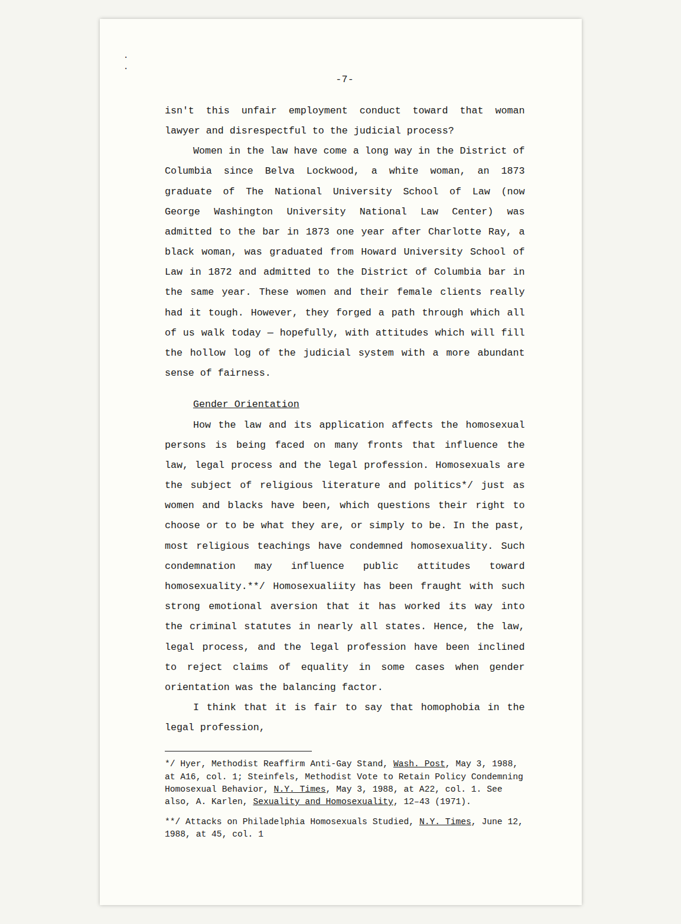.
.
-7-
isn't this unfair employment conduct toward that woman lawyer and disrespectful to the judicial process?
Women in the law have come a long way in the District of Columbia since Belva Lockwood, a white woman, an 1873 graduate of The National University School of Law (now George Washington University National Law Center) was admitted to the bar in 1873 one year after Charlotte Ray, a black woman, was graduated from Howard University School of Law in 1872 and admitted to the District of Columbia bar in the same year. These women and their female clients really had it tough. However, they forged a path through which all of us walk today — hopefully, with attitudes which will fill the hollow log of the judicial system with a more abundant sense of fairness.
Gender Orientation
How the law and its application affects the homosexual persons is being faced on many fronts that influence the law, legal process and the legal profession. Homosexuals are the subject of religious literature and politics*/ just as women and blacks have been, which questions their right to choose or to be what they are, or simply to be. In the past, most religious teachings have condemned homosexuality. Such condemnation may influence public attitudes toward homosexuality.**/ Homosexualiity has been fraught with such strong emotional aversion that it has worked its way into the criminal statutes in nearly all states. Hence, the law, legal process, and the legal profession have been inclined to reject claims of equality in some cases when gender orientation was the balancing factor.
I think that it is fair to say that homophobia in the legal profession,
*/ Hyer, Methodist Reaffirm Anti-Gay Stand, Wash. Post, May 3, 1988, at A16, col. 1; Steinfels, Methodist Vote to Retain Policy Condemning Homosexual Behavior, N.Y. Times, May 3, 1988, at A22, col. 1. See also, A. Karlen, Sexuality and Homosexuality, 12–43 (1971).
**/ Attacks on Philadelphia Homosexuals Studied, N.Y. Times, June 12, 1988, at 45, col. 1